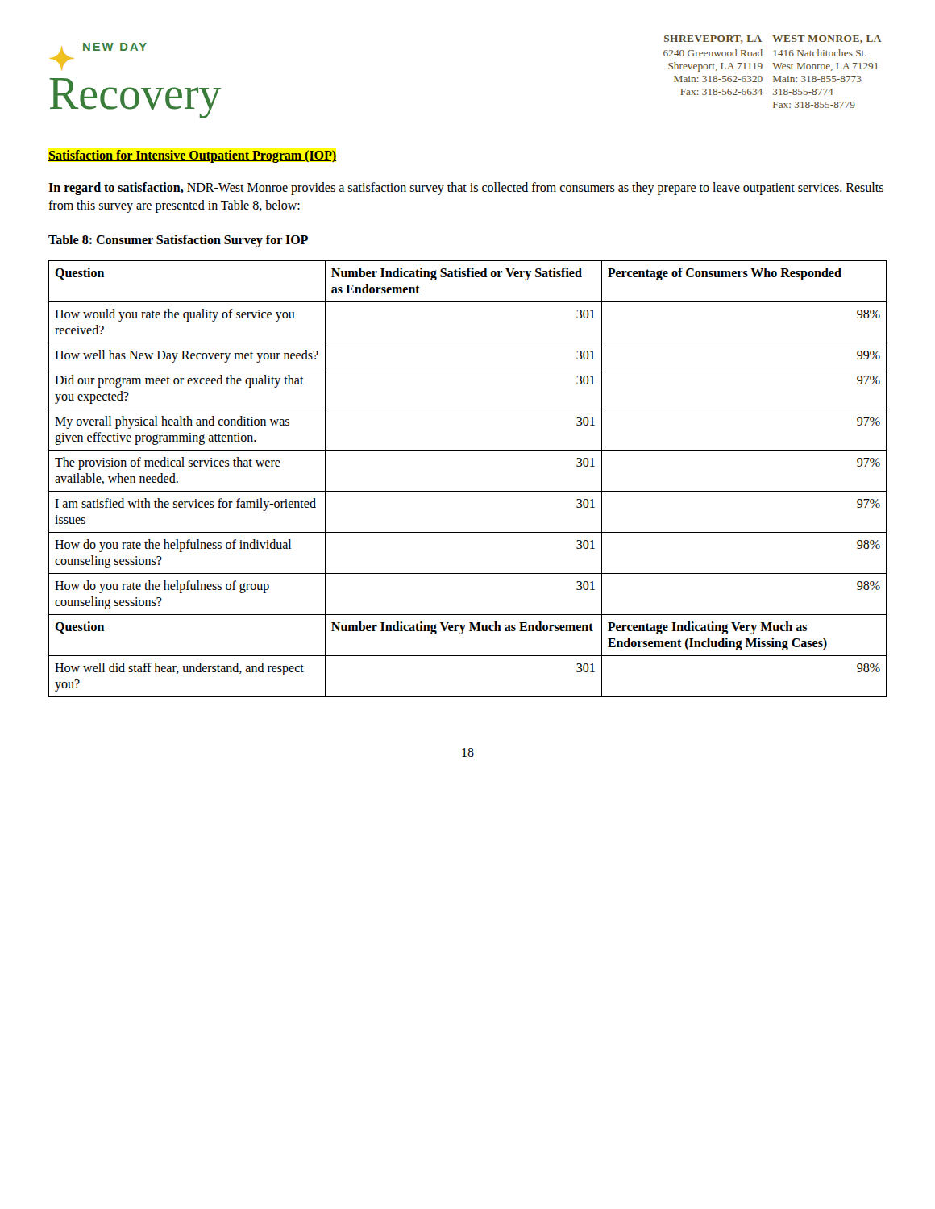✦ NEW DAY
Recovery
| SHREVEPORT, LA | WEST MONROE, LA |
| 6240 Greenwood Road | 1416 Natchitoches St. |
| Shreveport, LA 71119 | West Monroe, LA 71291 |
| Main: 318-562-6320 | Main: 318-855-8773 |
| Fax: 318-562-6634 | 318-855-8774 |
| | Fax: 318-855-8779 |
Satisfaction for Intensive Outpatient Program (IOP)
In regard to satisfaction, NDR-West Monroe provides a satisfaction survey that is collected from consumers as they prepare to leave outpatient services. Results from this survey are presented in Table 8, below:
Table 8: Consumer Satisfaction Survey for IOP
| Question | Number Indicating Satisfied or Very Satisfied as Endorsement | Percentage of Consumers Who Responded |
| --- | --- | --- |
| How would you rate the quality of service you received? | 301 | 98% |
| How well has New Day Recovery met your needs? | 301 | 99% |
| Did our program meet or exceed the quality that you expected? | 301 | 97% |
| My overall physical health and condition was given effective programming attention. | 301 | 97% |
| The provision of medical services that were available, when needed. | 301 | 97% |
| I am satisfied with the services for family-oriented issues | 301 | 97% |
| How do you rate the helpfulness of individual counseling sessions? | 301 | 98% |
| How do you rate the helpfulness of group counseling sessions? | 301 | 98% |
| Question | Number Indicating Very Much as Endorsement | Percentage Indicating Very Much as Endorsement (Including Missing Cases) |
| How well did staff hear, understand, and respect you? | 301 | 98% |
18